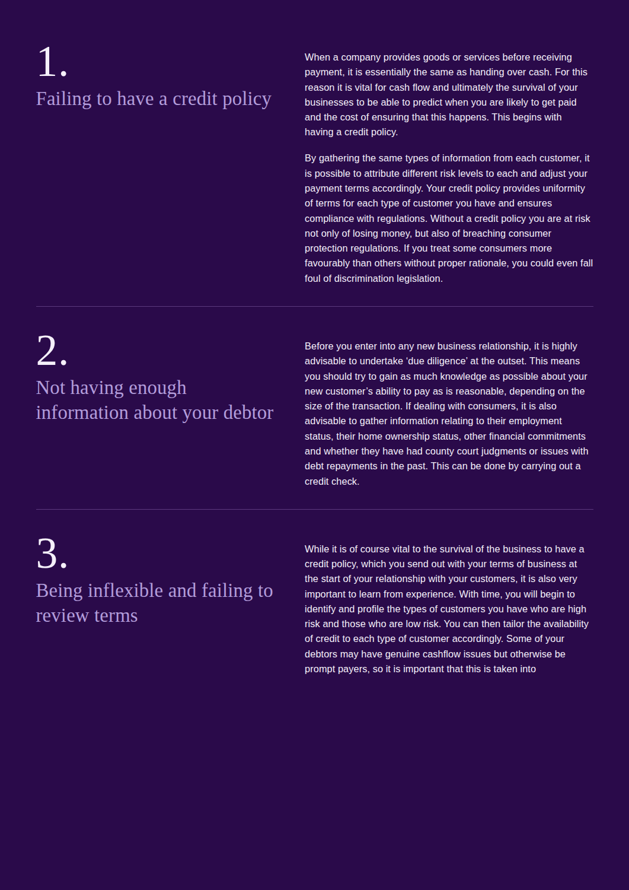1.
Failing to have a credit policy
When a company provides goods or services before receiving payment, it is essentially the same as handing over cash. For this reason it is vital for cash flow and ultimately the survival of your businesses to be able to predict when you are likely to get paid and the cost of ensuring that this happens. This begins with having a credit policy.
By gathering the same types of information from each customer, it is possible to attribute different risk levels to each and adjust your payment terms accordingly. Your credit policy provides uniformity of terms for each type of customer you have and ensures compliance with regulations. Without a credit policy you are at risk not only of losing money, but also of breaching consumer protection regulations. If you treat some consumers more favourably than others without proper rationale, you could even fall foul of discrimination legislation.
2.
Not having enough information about your debtor
Before you enter into any new business relationship, it is highly advisable to undertake ‘due diligence’ at the outset. This means you should try to gain as much knowledge as possible about your new customer’s ability to pay as is reasonable, depending on the size of the transaction. If dealing with consumers, it is also advisable to gather information relating to their employment status, their home ownership status, other financial commitments and whether they have had county court judgments or issues with debt repayments in the past. This can be done by carrying out a credit check.
3.
Being inflexible and failing to review terms
While it is of course vital to the survival of the business to have a credit policy, which you send out with your terms of business at the start of your relationship with your customers, it is also very important to learn from experience. With time, you will begin to identify and profile the types of customers you have who are high risk and those who are low risk. You can then tailor the availability of credit to each type of customer accordingly. Some of your debtors may have genuine cashflow issues but otherwise be prompt payers, so it is important that this is taken into